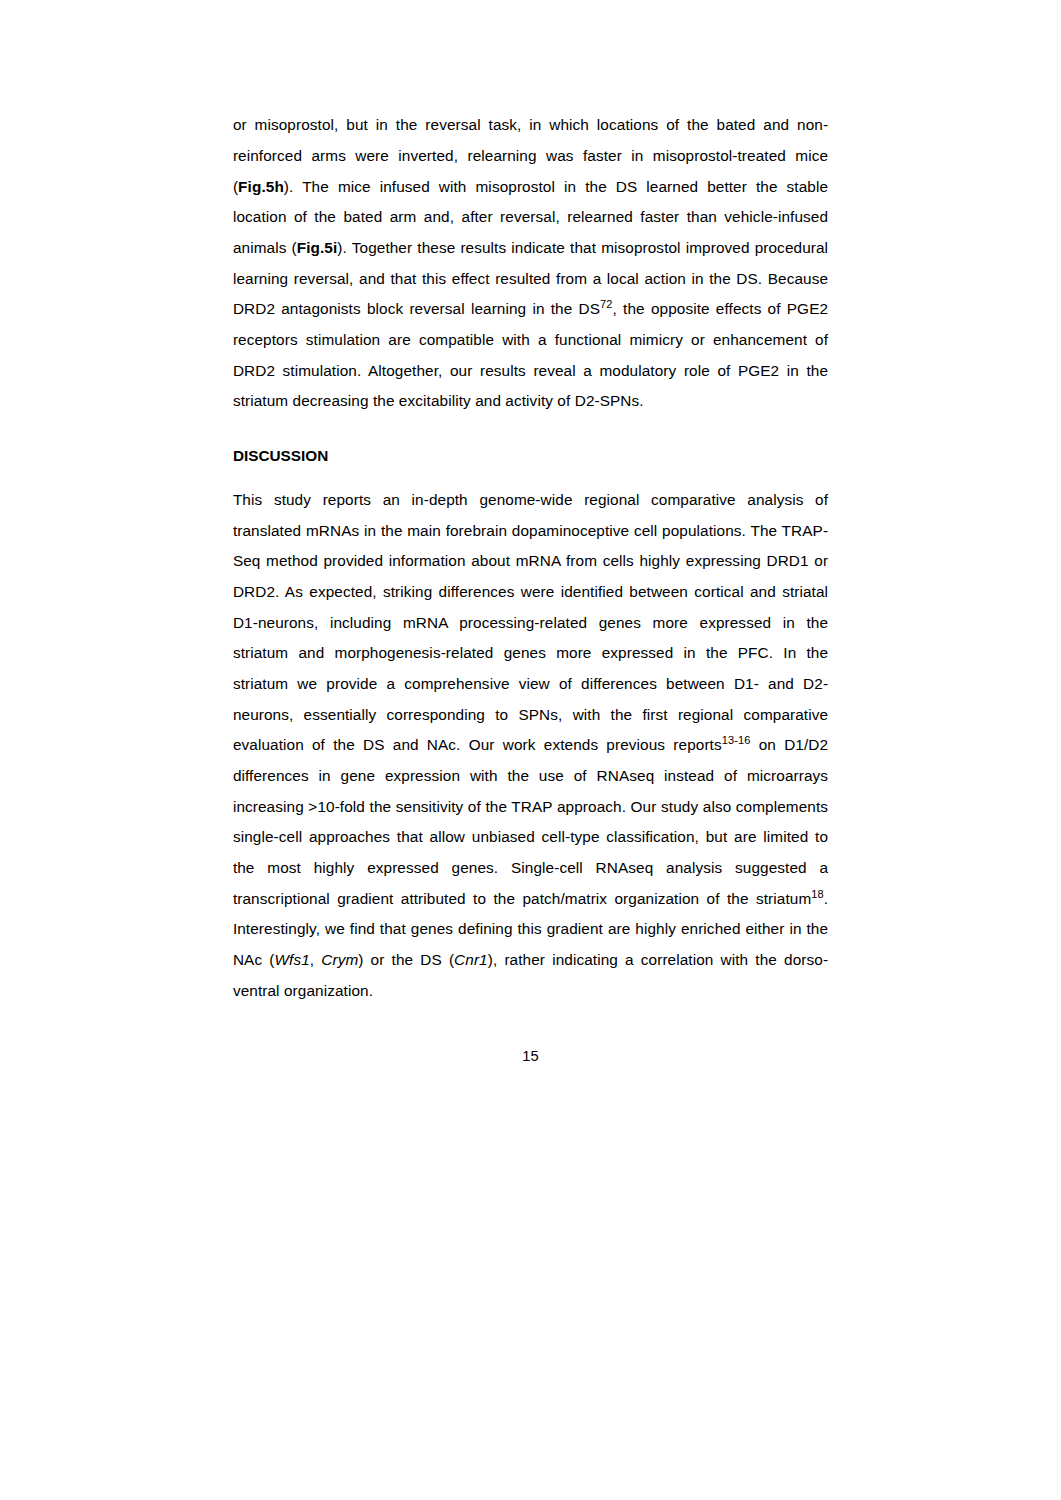or misoprostol, but in the reversal task, in which locations of the bated and non-reinforced arms were inverted, relearning was faster in misoprostol-treated mice (Fig.5h). The mice infused with misoprostol in the DS learned better the stable location of the bated arm and, after reversal, relearned faster than vehicle-infused animals (Fig.5i). Together these results indicate that misoprostol improved procedural learning reversal, and that this effect resulted from a local action in the DS. Because DRD2 antagonists block reversal learning in the DS72, the opposite effects of PGE2 receptors stimulation are compatible with a functional mimicry or enhancement of DRD2 stimulation. Altogether, our results reveal a modulatory role of PGE2 in the striatum decreasing the excitability and activity of D2-SPNs.
DISCUSSION
This study reports an in-depth genome-wide regional comparative analysis of translated mRNAs in the main forebrain dopaminoceptive cell populations. The TRAP-Seq method provided information about mRNA from cells highly expressing DRD1 or DRD2. As expected, striking differences were identified between cortical and striatal D1-neurons, including mRNA processing-related genes more expressed in the striatum and morphogenesis-related genes more expressed in the PFC. In the striatum we provide a comprehensive view of differences between D1- and D2-neurons, essentially corresponding to SPNs, with the first regional comparative evaluation of the DS and NAc. Our work extends previous reports13-16 on D1/D2 differences in gene expression with the use of RNAseq instead of microarrays increasing >10-fold the sensitivity of the TRAP approach. Our study also complements single-cell approaches that allow unbiased cell-type classification, but are limited to the most highly expressed genes. Single-cell RNAseq analysis suggested a transcriptional gradient attributed to the patch/matrix organization of the striatum18. Interestingly, we find that genes defining this gradient are highly enriched either in the NAc (Wfs1, Crym) or the DS (Cnr1), rather indicating a correlation with the dorso-ventral organization.
15